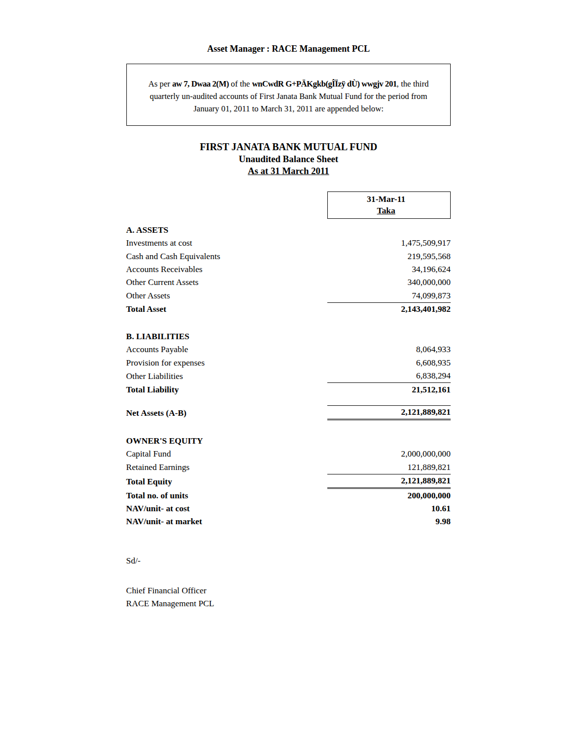Asset Manager : RACE Management PCL
As per aw 7, Dwaa 2(M) of the wnCwdR G+PÄKgkb(gÎÏzÿ dÙ) wwgjv 201, the third quarterly un-audited accounts of First Janata Bank Mutual Fund for the period from January 01, 2011 to March 31, 2011 are appended below:
FIRST JANATA BANK MUTUAL FUND
Unaudited Balance Sheet
As at 31 March 2011
| | 31-Mar-11 Taka |
| A. ASSETS | |
| Investments at cost | 1,475,509,917 |
| Cash and Cash Equivalents | 219,595,568 |
| Accounts Receivables | 34,196,624 |
| Other Current Assets | 340,000,000 |
| Other Assets | 74,099,873 |
| Total Asset | 2,143,401,982 |
| B. LIABILITIES | |
| Accounts Payable | 8,064,933 |
| Provision for expenses | 6,608,935 |
| Other Liabilities | 6,838,294 |
| Total Liability | 21,512,161 |
| Net Assets (A-B) | 2,121,889,821 |
| OWNER'S EQUITY | |
| Capital Fund | 2,000,000,000 |
| Retained Earnings | 121,889,821 |
| Total Equity | 2,121,889,821 |
| Total no. of units | 200,000,000 |
| NAV/unit- at cost | 10.61 |
| NAV/unit- at market | 9.98 |
Sd/-
Chief Financial Officer
RACE Management PCL